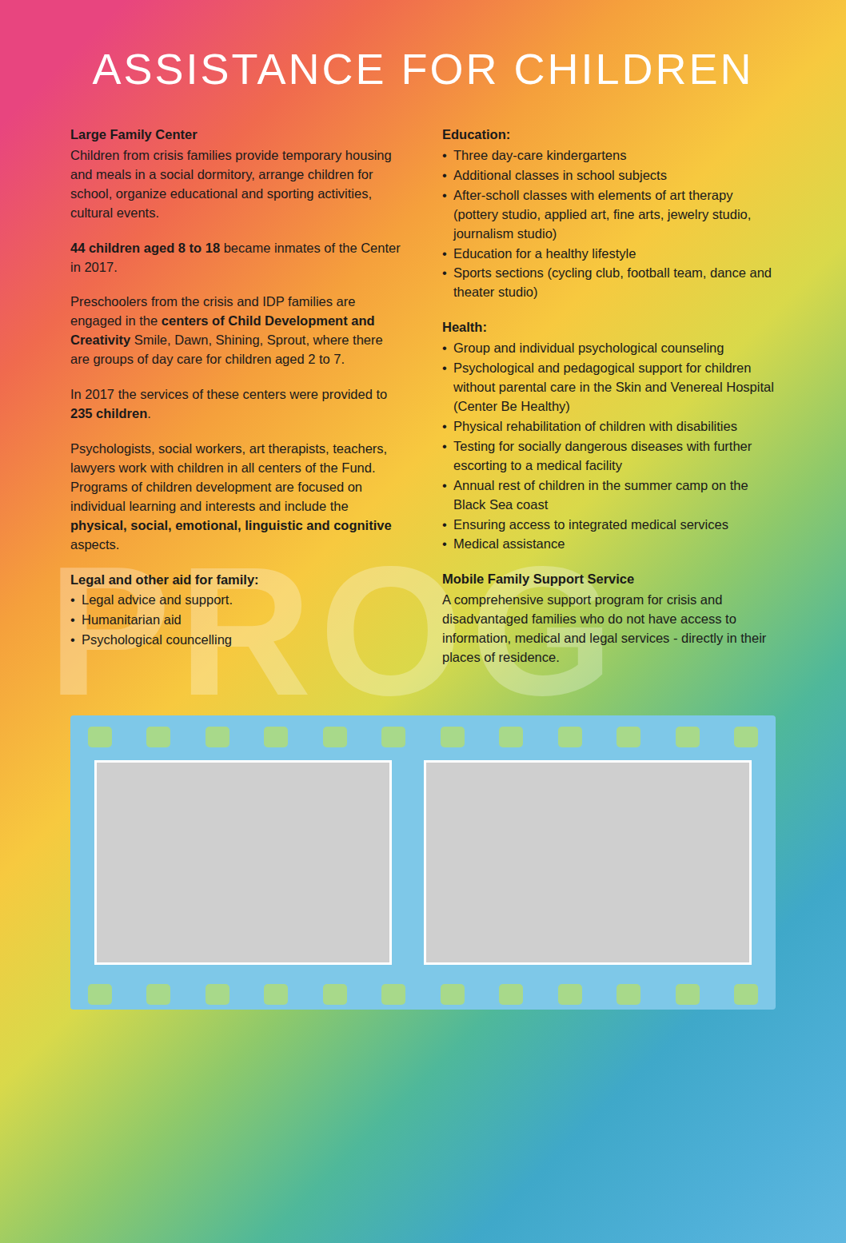Assistance for Children
PROG
Large Family Center
Children from crisis families provide temporary housing and meals in a social dormitory, arrange children for school, organize educational and sporting activities, cultural events.
44 children aged 8 to 18 became inmates of the Center in 2017.
Preschoolers from the crisis and IDP families are engaged in the centers of Child Development and Creativity Smile, Dawn, Shining, Sprout, where there are groups of day care for children aged 2 to 7.
In 2017 the services of these centers were provided to 235 children.
Psychologists, social workers, art therapists, teachers, lawyers work with children in all centers of the Fund. Programs of children development are focused on individual learning and interests and include the physical, social, emotional, linguistic and cognitive aspects.
Legal and other aid for family:
Legal advice and support.
Humanitarian aid
Psychological councelling
Education:
Three day-care kindergartens
Additional classes in school subjects
After-scholl classes with elements of art therapy (pottery studio, applied art, fine arts, jewelry studio, journalism studio)
Education for a healthy lifestyle
Sports sections (cycling club, football team, dance and theater studio)
Health:
Group and individual psychological counseling
Psychological and pedagogical support for children without parental care in the Skin and Venereal Hospital (Center Be Healthy)
Physical rehabilitation of children with disabilities
Testing for socially dangerous diseases with further escorting to a medical facility
Annual rest of children in the summer camp on the Black Sea coast
Ensuring access to integrated medical services
Medical assistance
Mobile Family Support Service
A comprehensive support program for crisis and disadvantaged families who do not have access to information, medical and legal services - directly in their places of residence.